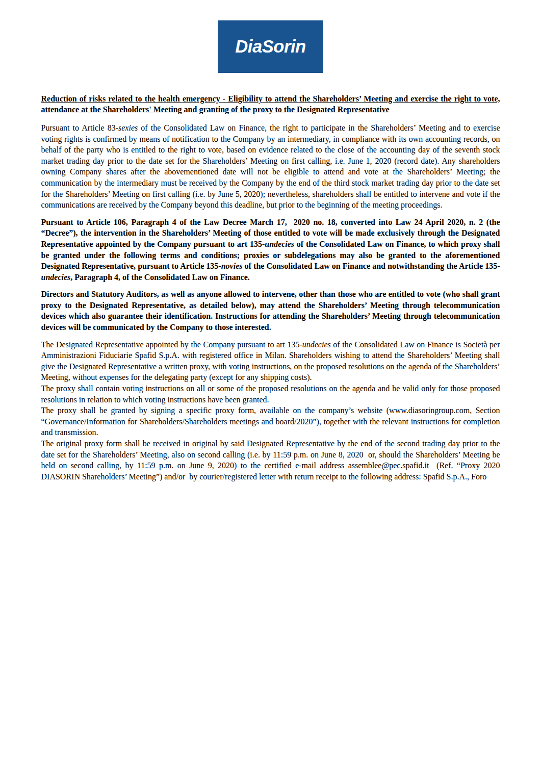DiaSorin
Reduction of risks related to the health emergency - Eligibility to attend the Shareholders’ Meeting and exercise the right to vote, attendance at the Shareholders' Meeting and granting of the proxy to the Designated Representative
Pursuant to Article 83-sexies of the Consolidated Law on Finance, the right to participate in the Shareholders’ Meeting and to exercise voting rights is confirmed by means of notification to the Company by an intermediary, in compliance with its own accounting records, on behalf of the party who is entitled to the right to vote, based on evidence related to the close of the accounting day of the seventh stock market trading day prior to the date set for the Shareholders’ Meeting on first calling, i.e. June 1, 2020 (record date). Any shareholders owning Company shares after the abovementioned date will not be eligible to attend and vote at the Shareholders’ Meeting; the communication by the intermediary must be received by the Company by the end of the third stock market trading day prior to the date set for the Shareholders’ Meeting on first calling (i.e. by June 5, 2020); nevertheless, shareholders shall be entitled to intervene and vote if the communications are received by the Company beyond this deadline, but prior to the beginning of the meeting proceedings.
Pursuant to Article 106, Paragraph 4 of the Law Decree March 17, 2020 no. 18, converted into Law 24 April 2020, n. 2 (the “Decree”), the intervention in the Shareholders’ Meeting of those entitled to vote will be made exclusively through the Designated Representative appointed by the Company pursuant to art 135-undecies of the Consolidated Law on Finance, to which proxy shall be granted under the following terms and conditions; proxies or subdelegations may also be granted to the aforementioned Designated Representative, pursuant to Article 135-novies of the Consolidated Law on Finance and notwithstanding the Article 135-undecies, Paragraph 4, of the Consolidated Law on Finance.
Directors and Statutory Auditors, as well as anyone allowed to intervene, other than those who are entitled to vote (who shall grant proxy to the Designated Representative, as detailed below), may attend the Shareholders’ Meeting through telecommunication devices which also guarantee their identification. Instructions for attending the Shareholders’ Meeting through telecommunication devices will be communicated by the Company to those interested.
The Designated Representative appointed by the Company pursuant to art 135-undecies of the Consolidated Law on Finance is Società per Amministrazioni Fiduciarie Spafid S.p.A. with registered office in Milan. Shareholders wishing to attend the Shareholders’ Meeting shall give the Designated Representative a written proxy, with voting instructions, on the proposed resolutions on the agenda of the Shareholders’ Meeting, without expenses for the delegating party (except for any shipping costs).
The proxy shall contain voting instructions on all or some of the proposed resolutions on the agenda and be valid only for those proposed resolutions in relation to which voting instructions have been granted.
The proxy shall be granted by signing a specific proxy form, available on the company’s website (www.diasoringroup.com, Section “Governance/Information for Shareholders/Shareholders meetings and board/2020”), together with the relevant instructions for completion and transmission.
The original proxy form shall be received in original by said Designated Representative by the end of the second trading day prior to the date set for the Shareholders’ Meeting, also on second calling (i.e. by 11:59 p.m. on June 8, 2020 or, should the Shareholders’ Meeting be held on second calling, by 11:59 p.m. on June 9, 2020) to the certified e-mail address assemblee@pec.spafid.it (Ref. “Proxy 2020 DIASORIN Shareholders’ Meeting”) and/or by courier/registered letter with return receipt to the following address: Spafid S.p.A., Foro